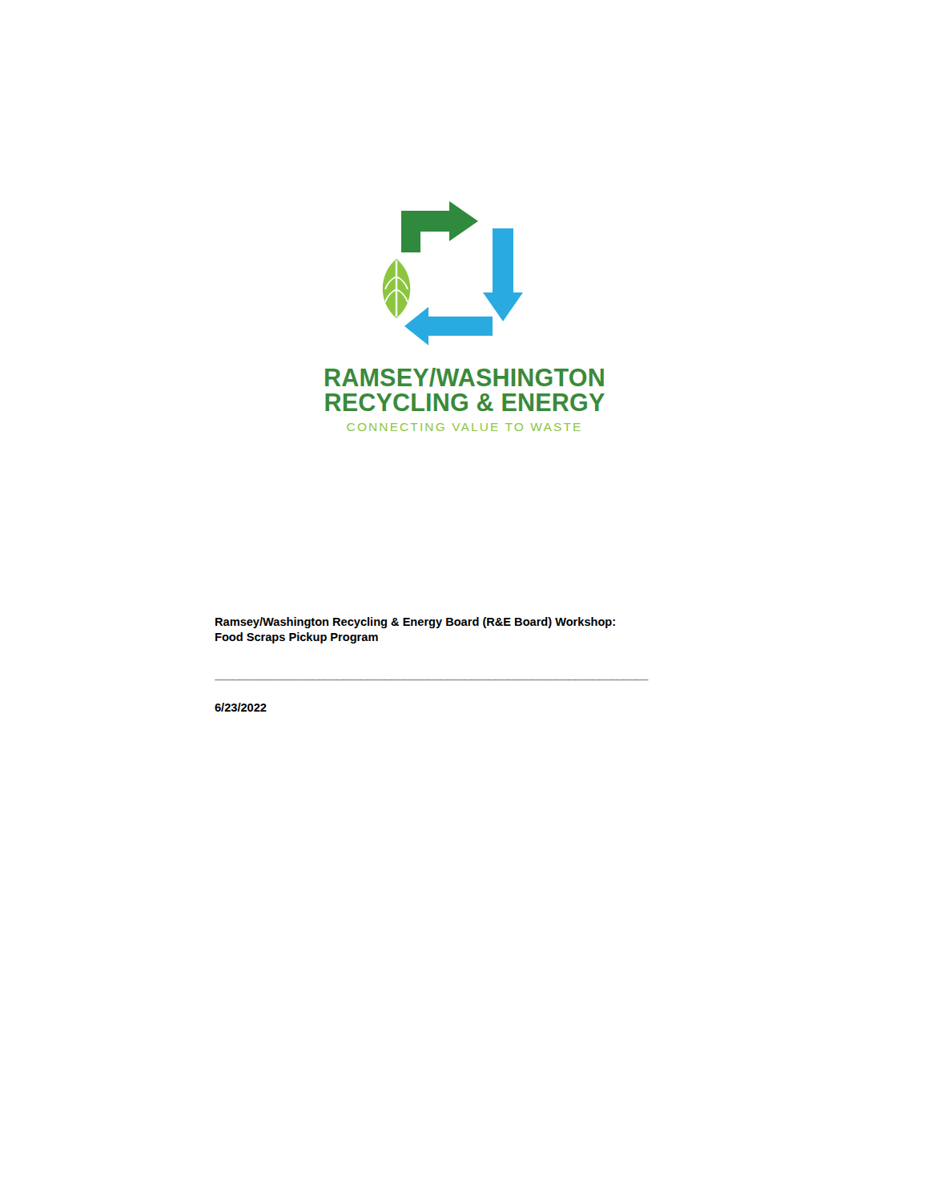Ramsey/Washington
Recycling & Energy
Connecting Value to Waste
Ramsey/Washington Recycling & Energy Board (R&E Board) Workshop:
Food Scraps Pickup Program
_______________________________________________________________________
6/23/2022